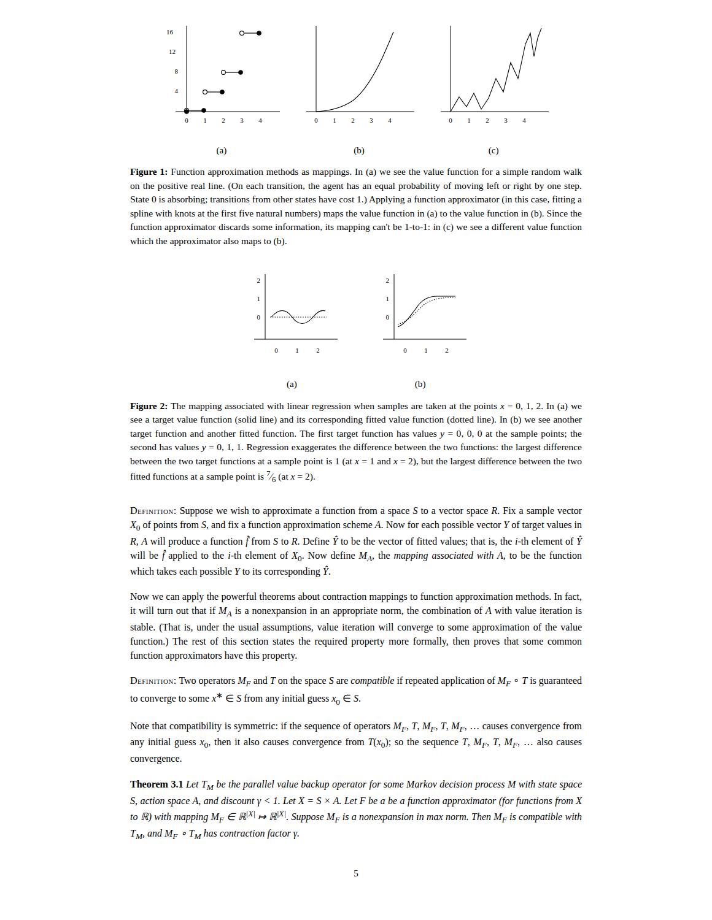16 12 8 4 0 1 2 3 4
(a)
0 1 2 3 4
(b)
0 1 2 3 4
(c)
Figure 1: Function approximation methods as mappings. In (a) we see the value function for a simple random walk on the positive real line. (On each transition, the agent has an equal probability of moving left or right by one step. State 0 is absorbing; transitions from other states have cost 1.) Applying a function approximator (in this case, fitting a spline with knots at the first five natural numbers) maps the value function in (a) to the value function in (b). Since the function approximator discards some information, its mapping can't be 1-to-1: in (c) we see a different value function which the approximator also maps to (b).
2 1 0 0 1 2
(a)
2 1 0 0 1 2
(b)
Figure 2: The mapping associated with linear regression when samples are taken at the points x = 0, 1, 2. In (a) we see a target value function (solid line) and its corresponding fitted value function (dotted line). In (b) we see another target function and another fitted function. The first target function has values y = 0, 0, 0 at the sample points; the second has values y = 0, 1, 1. Regression exaggerates the difference between the two functions: the largest difference between the two target functions at a sample point is 1 (at x = 1 and x = 2), but the largest difference between the two fitted functions at a sample point is 7⁄6 (at x = 2).
Definition: Suppose we wish to approximate a function from a space S to a vector space R. Fix a sample vector X0 of points from S, and fix a function approximation scheme A. Now for each possible vector Y of target values in R, A will produce a function f̂ from S to R. Define Ŷ to be the vector of fitted values; that is, the i-th element of Ŷ will be f̂ applied to the i-th element of X0. Now define MA, the mapping associated with A, to be the function which takes each possible Y to its corresponding Ŷ.
Now we can apply the powerful theorems about contraction mappings to function approximation methods. In fact, it will turn out that if MA is a nonexpansion in an appropriate norm, the combination of A with value iteration is stable. (That is, under the usual assumptions, value iteration will converge to some approximation of the value function.) The rest of this section states the required property more formally, then proves that some common function approximators have this property.
Definition: Two operators MF and T on the space S are compatible if repeated application of MF ∘ T is guaranteed to converge to some x∗ ∈ S from any initial guess x0 ∈ S.
Note that compatibility is symmetric: if the sequence of operators MF, T, MF, T, MF, … causes convergence from any initial guess x0, then it also causes convergence from T(x0); so the sequence T, MF, T, MF, … also causes convergence.
Theorem 3.1 Let TM be the parallel value backup operator for some Markov decision process M with state space S, action space A, and discount γ < 1. Let X = S × A. Let F be a be a function approximator (for functions from X to ℝ) with mapping MF ∈ ℝ|X| ↦ ℝ|X|. Suppose MF is a nonexpansion in max norm. Then MF is compatible with TM, and MF ∘ TM has contraction factor γ.
5